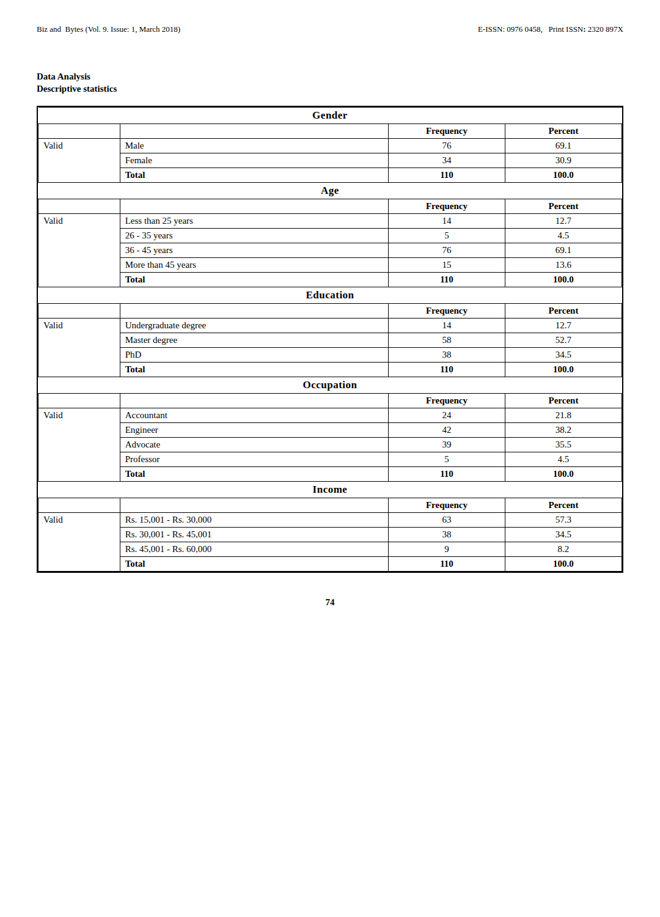Biz and Bytes (Vol. 9. Issue: 1, March 2018)
E-ISSN: 0976 0458, Print ISSN: 2320 897X
Data Analysis
Descriptive statistics
| Gender |
| | | Frequency | Percent |
| Valid | Male | 76 | 69.1 |
| | Female | 34 | 30.9 |
| | Total | 110 | 100.0 |
| Age |
| | | Frequency | Percent |
| Valid | Less than 25 years | 14 | 12.7 |
| | 26 - 35 years | 5 | 4.5 |
| | 36 - 45 years | 76 | 69.1 |
| | More than 45 years | 15 | 13.6 |
| | Total | 110 | 100.0 |
| Education |
| | | Frequency | Percent |
| Valid | Undergraduate degree | 14 | 12.7 |
| | Master degree | 58 | 52.7 |
| | PhD | 38 | 34.5 |
| | Total | 110 | 100.0 |
| Occupation |
| | | Frequency | Percent |
| Valid | Accountant | 24 | 21.8 |
| | Engineer | 42 | 38.2 |
| | Advocate | 39 | 35.5 |
| | Professor | 5 | 4.5 |
| | Total | 110 | 100.0 |
| Income |
| | | Frequency | Percent |
| Valid | Rs. 15,001 - Rs. 30,000 | 63 | 57.3 |
| | Rs. 30,001 - Rs. 45,001 | 38 | 34.5 |
| | Rs. 45,001 - Rs. 60,000 | 9 | 8.2 |
| | Total | 110 | 100.0 |
74